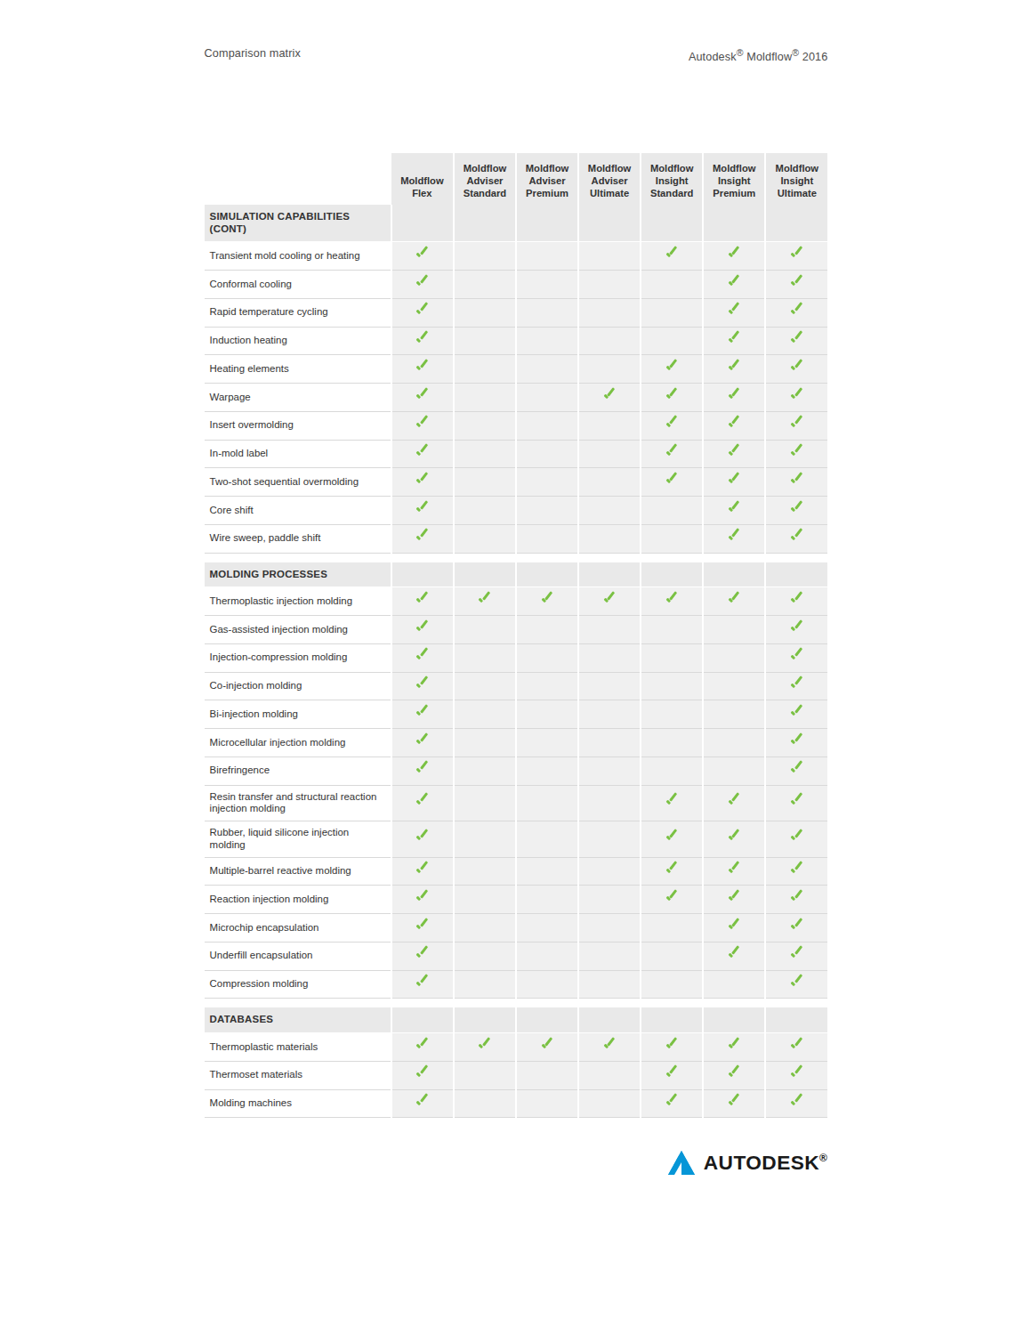Comparison matrix
Autodesk® Moldflow® 2016
| | Moldflow Flex | Moldflow Adviser Standard | Moldflow Adviser Premium | Moldflow Adviser Ultimate | Moldflow Insight Standard | Moldflow Insight Premium | Moldflow Insight Ultimate |
| --- | --- | --- | --- | --- | --- | --- | --- |
| SIMULATION CAPABILITIES (CONT) | | | | | | | |
| Transient mold cooling or heating | | | | | | | |
| Conformal cooling | | | | | | | |
| Rapid temperature cycling | | | | | | | |
| Induction heating | | | | | | | |
| Heating elements | | | | | | | |
| Warpage | | | | | | | |
| Insert overmolding | | | | | | | |
| In-mold label | | | | | | | |
| Two-shot sequential overmolding | | | | | | | |
| Core shift | | | | | | | |
| Wire sweep, paddle shift | | | | | | | |
| MOLDING PROCESSES | | | | | | | |
| Thermoplastic injection molding | | | | | | | |
| Gas-assisted injection molding | | | | | | | |
| Injection-compression molding | | | | | | | |
| Co-injection molding | | | | | | | |
| Bi-injection molding | | | | | | | |
| Microcellular injection molding | | | | | | | |
| Birefringence | | | | | | | |
| Resin transfer and structural reaction injection molding | | | | | | | |
| Rubber, liquid silicone injection molding | | | | | | | |
| Multiple-barrel reactive molding | | | | | | | |
| Reaction injection molding | | | | | | | |
| Microchip encapsulation | | | | | | | |
| Underfill encapsulation | | | | | | | |
| Compression molding | | | | | | | |
| DATABASES | | | | | | | |
| Thermoplastic materials | | | | | | | |
| Thermoset materials | | | | | | | |
| Molding machines | | | | | | | |
AUTODESK®